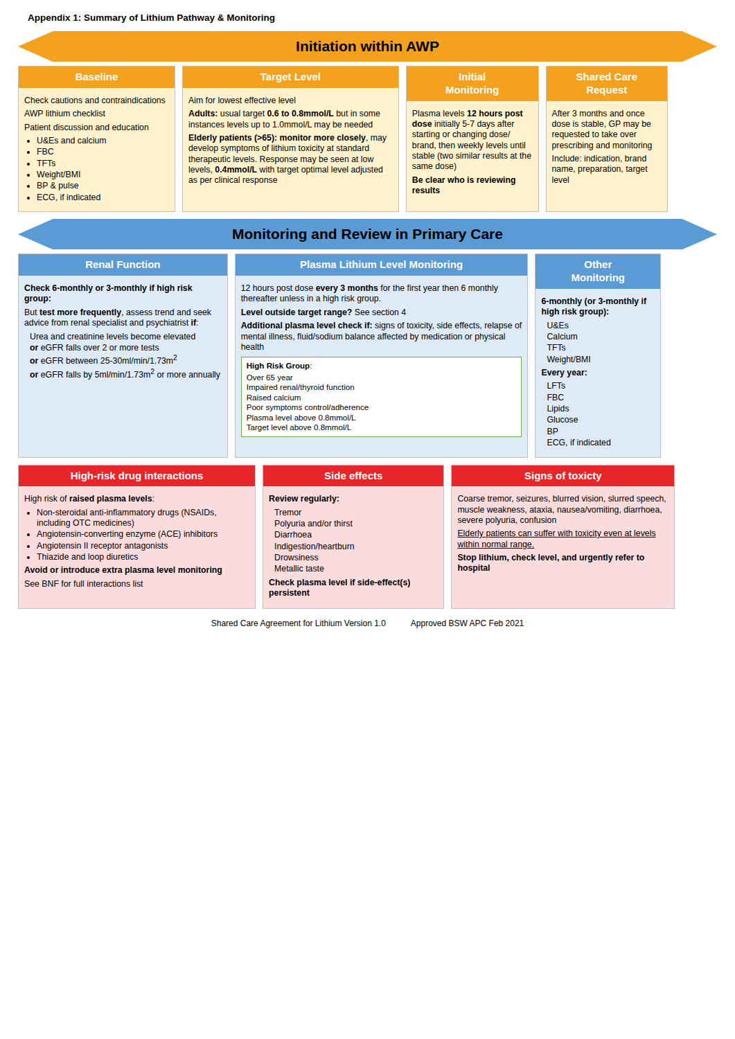Appendix 1: Summary of Lithium Pathway & Monitoring
Initiation within AWP
Baseline
Check cautions and contraindications
AWP lithium checklist
Patient discussion and education
U&Es and calcium
FBC
TFTs
Weight/BMI
BP & pulse
ECG, if indicated
Target Level
Aim for lowest effective level
Adults: usual target 0.6 to 0.8mmol/L but in some instances levels up to 1.0mmol/L may be needed
Elderly patients (>65): monitor more closely, may develop symptoms of lithium toxicity at standard therapeutic levels. Response may be seen at low levels, 0.4mmol/L with target optimal level adjusted as per clinical response
Initial
Monitoring
Plasma levels 12 hours post dose initially 5-7 days after starting or changing dose/ brand, then weekly levels until stable (two similar results at the same dose)
Be clear who is reviewing results
Shared Care
Request
After 3 months and once dose is stable, GP may be requested to take over prescribing and monitoring
Include: indication, brand name, preparation, target level
Monitoring and Review in Primary Care
Renal Function
Check 6-monthly or 3-monthly if high risk group:
But test more frequently, assess trend and seek advice from renal specialist and psychiatrist if:
Urea and creatinine levels become elevated
or eGFR falls over 2 or more tests
or eGFR between 25-30ml/min/1.73m2
or eGFR falls by 5ml/min/1.73m2 or more annually
Plasma Lithium Level Monitoring
12 hours post dose every 3 months for the first year then 6 monthly thereafter unless in a high risk group.
Level outside target range? See section 4
Additional plasma level check if: signs of toxicity, side effects, relapse of mental illness, fluid/sodium balance affected by medication or physical health
High Risk Group:
Over 65 year
Impaired renal/thyroid function
Raised calcium
Poor symptoms control/adherence
Plasma level above 0.8mmol/L
Target level above 0.8mmol/L
Other
Monitoring
6-monthly (or 3-monthly if high risk group):
U&Es
Calcium
TFTs
Weight/BMI
Every year:
LFTs
FBC
Lipids
Glucose
BP
ECG, if indicated
High-risk drug interactions
High risk of raised plasma levels:
Non-steroidal anti-inflammatory drugs (NSAIDs, including OTC medicines)
Angiotensin-converting enzyme (ACE) inhibitors
Angiotensin II receptor antagonists
Thiazide and loop diuretics
Avoid or introduce extra plasma level monitoring
See BNF for full interactions list
Side effects
Review regularly:
Tremor
Polyuria and/or thirst
Diarrhoea
Indigestion/heartburn
Drowsiness
Metallic taste
Check plasma level if side-effect(s) persistent
Signs of toxicty
Coarse tremor, seizures, blurred vision, slurred speech, muscle weakness, ataxia, nausea/vomiting, diarrhoea, severe polyuria, confusion
Elderly patients can suffer with toxicity even at levels within normal range.
Stop lithium, check level, and urgently refer to hospital
Shared Care Agreement for Lithium Version 1.0 Approved BSW APC Feb 2021